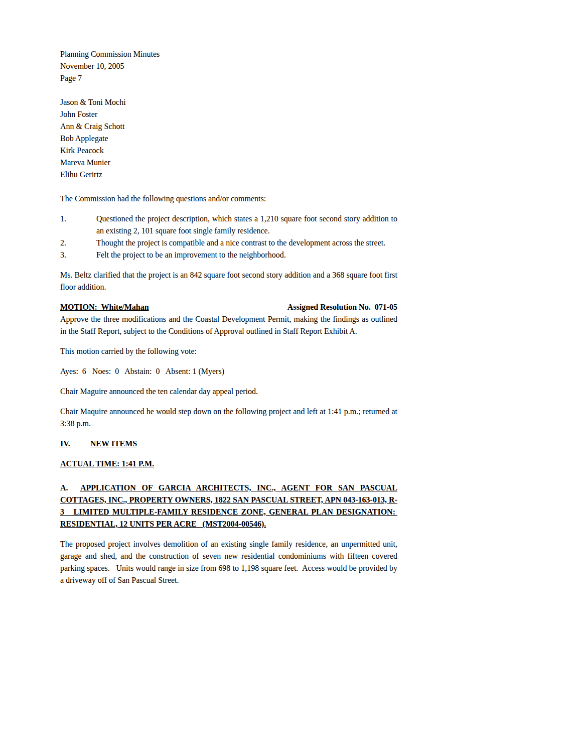Planning Commission Minutes
November 10, 2005
Page 7
Jason & Toni Mochi
John Foster
Ann & Craig Schott
Bob Applegate
Kirk Peacock
Mareva Munier
Elihu Gerirtz
The Commission had the following questions and/or comments:
Questioned the project description, which states a 1,210 square foot second story addition to an existing 2, 101 square foot single family residence.
Thought the project is compatible and a nice contrast to the development across the street.
Felt the project to be an improvement to the neighborhood.
Ms. Beltz clarified that the project is an 842 square foot second story addition and a 368 square foot first floor addition.
MOTION: White/Mahan Assigned Resolution No. 071-05
Approve the three modifications and the Coastal Development Permit, making the findings as outlined in the Staff Report, subject to the Conditions of Approval outlined in Staff Report Exhibit A.
This motion carried by the following vote:
Ayes: 6 Noes: 0 Abstain: 0 Absent: 1 (Myers)
Chair Maguire announced the ten calendar day appeal period.
Chair Maquire announced he would step down on the following project and left at 1:41 p.m.; returned at 3:38 p.m.
IV. NEW ITEMS
ACTUAL TIME: 1:41 P.M.
A. APPLICATION OF GARCIA ARCHITECTS, INC., AGENT FOR SAN PASCUAL COTTAGES, INC., PROPERTY OWNERS, 1822 SAN PASCUAL STREET, APN 043-163-013, R-3 LIMITED MULTIPLE-FAMILY RESIDENCE ZONE, GENERAL PLAN DESIGNATION: RESIDENTIAL, 12 UNITS PER ACRE (MST2004-00546).
The proposed project involves demolition of an existing single family residence, an unpermitted unit, garage and shed, and the construction of seven new residential condominiums with fifteen covered parking spaces. Units would range in size from 698 to 1,198 square feet. Access would be provided by a driveway off of San Pascual Street.